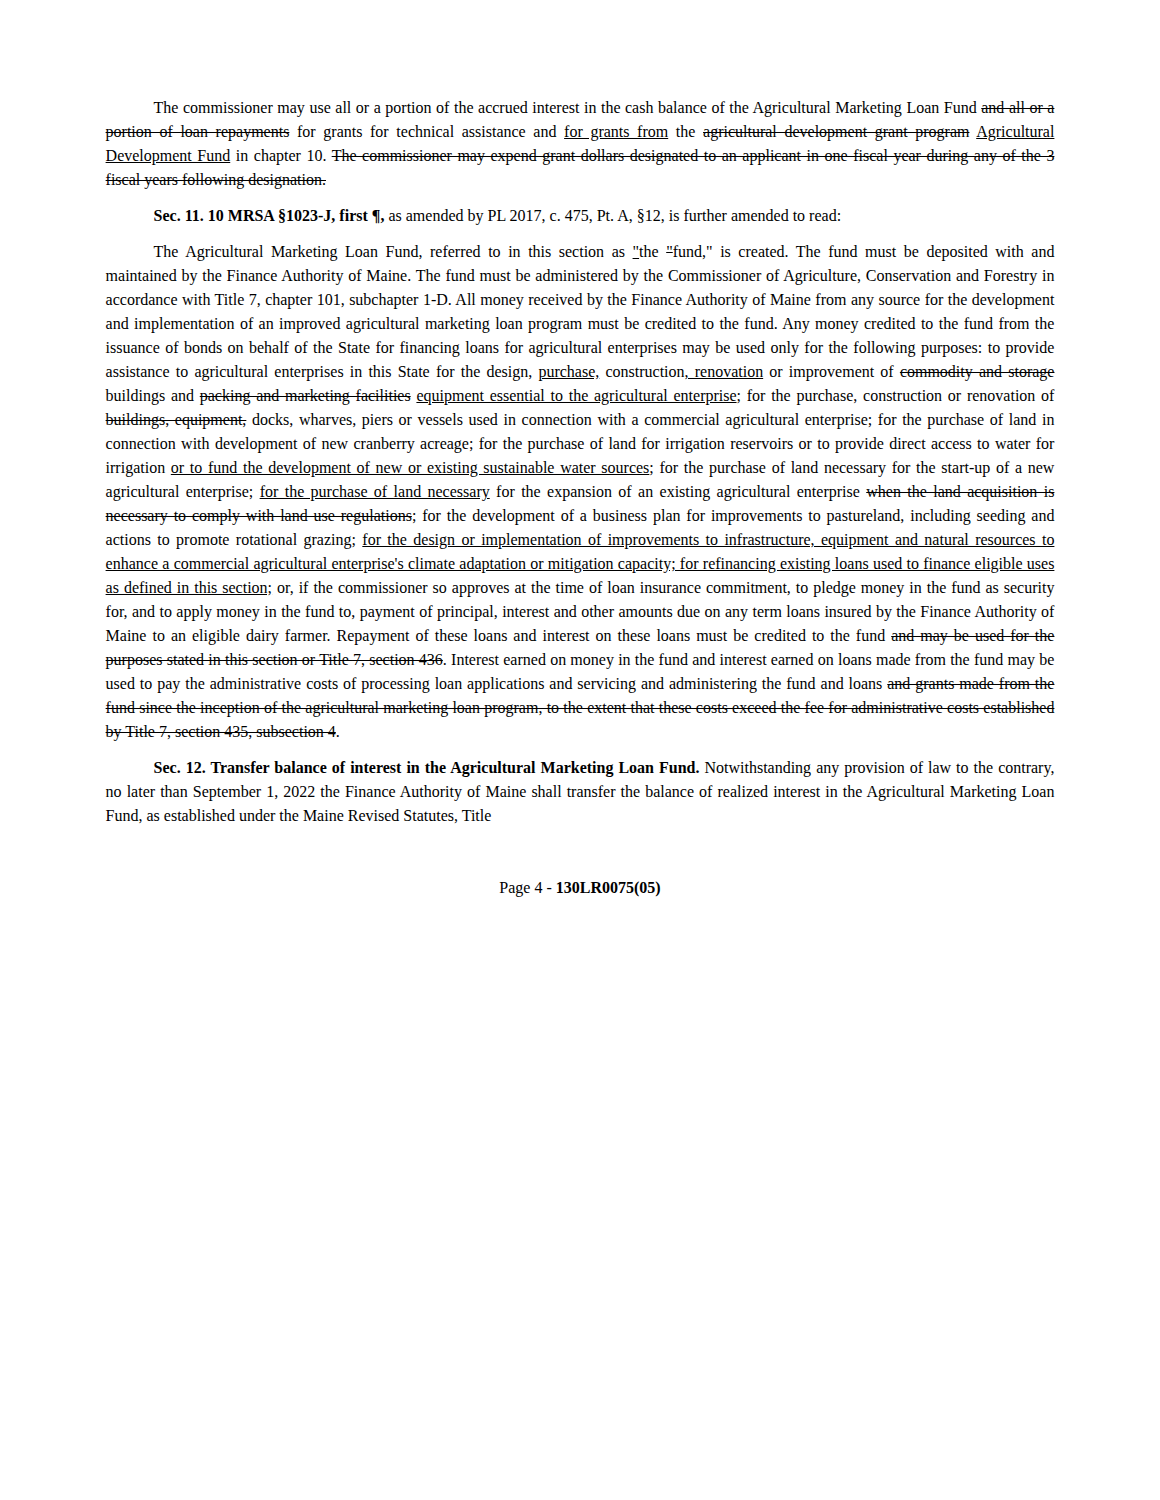The commissioner may use all or a portion of the accrued interest in the cash balance of the Agricultural Marketing Loan Fund and all or a portion of loan repayments for grants for technical assistance and for grants from the agricultural development grant program Agricultural Development Fund in chapter 10. The commissioner may expend grant dollars designated to an applicant in one fiscal year during any of the 3 fiscal years following designation.
Sec. 11. 10 MRSA §1023-J, first ¶, as amended by PL 2017, c. 475, Pt. A, §12, is further amended to read:
The Agricultural Marketing Loan Fund, referred to in this section as "the "fund," is created. The fund must be deposited with and maintained by the Finance Authority of Maine. The fund must be administered by the Commissioner of Agriculture, Conservation and Forestry in accordance with Title 7, chapter 101, subchapter 1‑D. All money received by the Finance Authority of Maine from any source for the development and implementation of an improved agricultural marketing loan program must be credited to the fund. Any money credited to the fund from the issuance of bonds on behalf of the State for financing loans for agricultural enterprises may be used only for the following purposes: to provide assistance to agricultural enterprises in this State for the design, purchase, construction, renovation or improvement of commodity and storage buildings and packing and marketing facilities equipment essential to the agricultural enterprise; for the purchase, construction or renovation of buildings, equipment, docks, wharves, piers or vessels used in connection with a commercial agricultural enterprise; for the purchase of land in connection with development of new cranberry acreage; for the purchase of land for irrigation reservoirs or to provide direct access to water for irrigation or to fund the development of new or existing sustainable water sources; for the purchase of land necessary for the start-up of a new agricultural enterprise; for the purchase of land necessary for the expansion of an existing agricultural enterprise when the land acquisition is necessary to comply with land use regulations; for the development of a business plan for improvements to pastureland, including seeding and actions to promote rotational grazing; for the design or implementation of improvements to infrastructure, equipment and natural resources to enhance a commercial agricultural enterprise's climate adaptation or mitigation capacity; for refinancing existing loans used to finance eligible uses as defined in this section; or, if the commissioner so approves at the time of loan insurance commitment, to pledge money in the fund as security for, and to apply money in the fund to, payment of principal, interest and other amounts due on any term loans insured by the Finance Authority of Maine to an eligible dairy farmer. Repayment of these loans and interest on these loans must be credited to the fund and may be used for the purposes stated in this section or Title 7, section 436. Interest earned on money in the fund and interest earned on loans made from the fund may be used to pay the administrative costs of processing loan applications and servicing and administering the fund and loans and grants made from the fund since the inception of the agricultural marketing loan program, to the extent that these costs exceed the fee for administrative costs established by Title 7, section 435, subsection 4.
Sec. 12. Transfer balance of interest in the Agricultural Marketing Loan Fund. Notwithstanding any provision of law to the contrary, no later than September 1, 2022 the Finance Authority of Maine shall transfer the balance of realized interest in the Agricultural Marketing Loan Fund, as established under the Maine Revised Statutes, Title
Page 4 - 130LR0075(05)